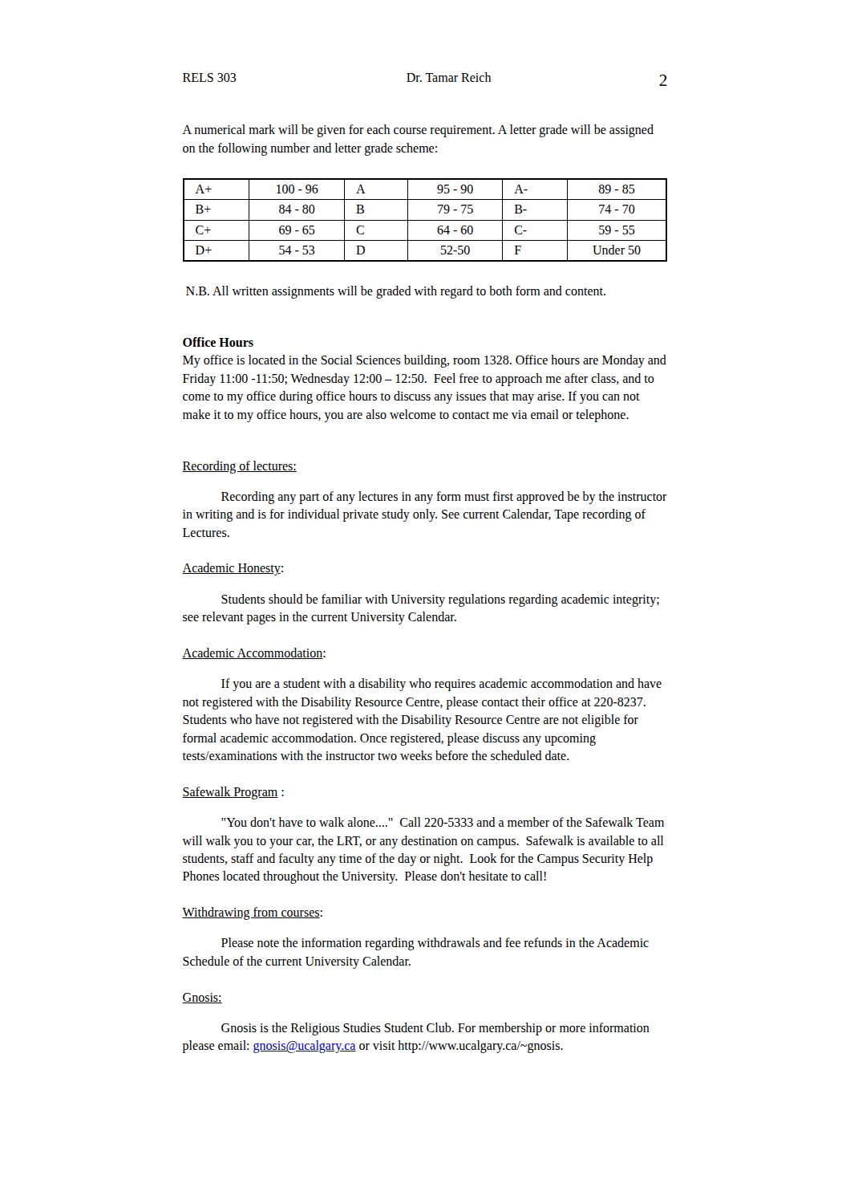RELS 303
Dr. Tamar Reich
2
A numerical mark will be given for each course requirement. A letter grade will be assigned on the following number and letter grade scheme:
| A+ | 100 - 96 | A | 95 - 90 | A- | 89 - 85 |
| B+ | 84 - 80 | B | 79 - 75 | B- | 74 - 70 |
| C+ | 69 - 65 | C | 64 - 60 | C- | 59 - 55 |
| D+ | 54 - 53 | D | 52-50 | F | Under 50 |
N.B. All written assignments will be graded with regard to both form and content.
Office Hours
My office is located in the Social Sciences building, room 1328. Office hours are Monday and Friday 11:00 -11:50; Wednesday 12:00 – 12:50. Feel free to approach me after class, and to come to my office during office hours to discuss any issues that may arise. If you can not make it to my office hours, you are also welcome to contact me via email or telephone.
Recording of lectures:
Recording any part of any lectures in any form must first approved be by the instructor in writing and is for individual private study only. See current Calendar, Tape recording of Lectures.
Academic Honesty:
Students should be familiar with University regulations regarding academic integrity; see relevant pages in the current University Calendar.
Academic Accommodation:
If you are a student with a disability who requires academic accommodation and have not registered with the Disability Resource Centre, please contact their office at 220-8237. Students who have not registered with the Disability Resource Centre are not eligible for formal academic accommodation. Once registered, please discuss any upcoming tests/examinations with the instructor two weeks before the scheduled date.
Safewalk Program :
"You don't have to walk alone...." Call 220-5333 and a member of the Safewalk Team will walk you to your car, the LRT, or any destination on campus. Safewalk is available to all students, staff and faculty any time of the day or night. Look for the Campus Security Help Phones located throughout the University. Please don't hesitate to call!
Withdrawing from courses:
Please note the information regarding withdrawals and fee refunds in the Academic Schedule of the current University Calendar.
Gnosis:
Gnosis is the Religious Studies Student Club. For membership or more information please email: gnosis@ucalgary.ca or visit http://www.ucalgary.ca/~gnosis.